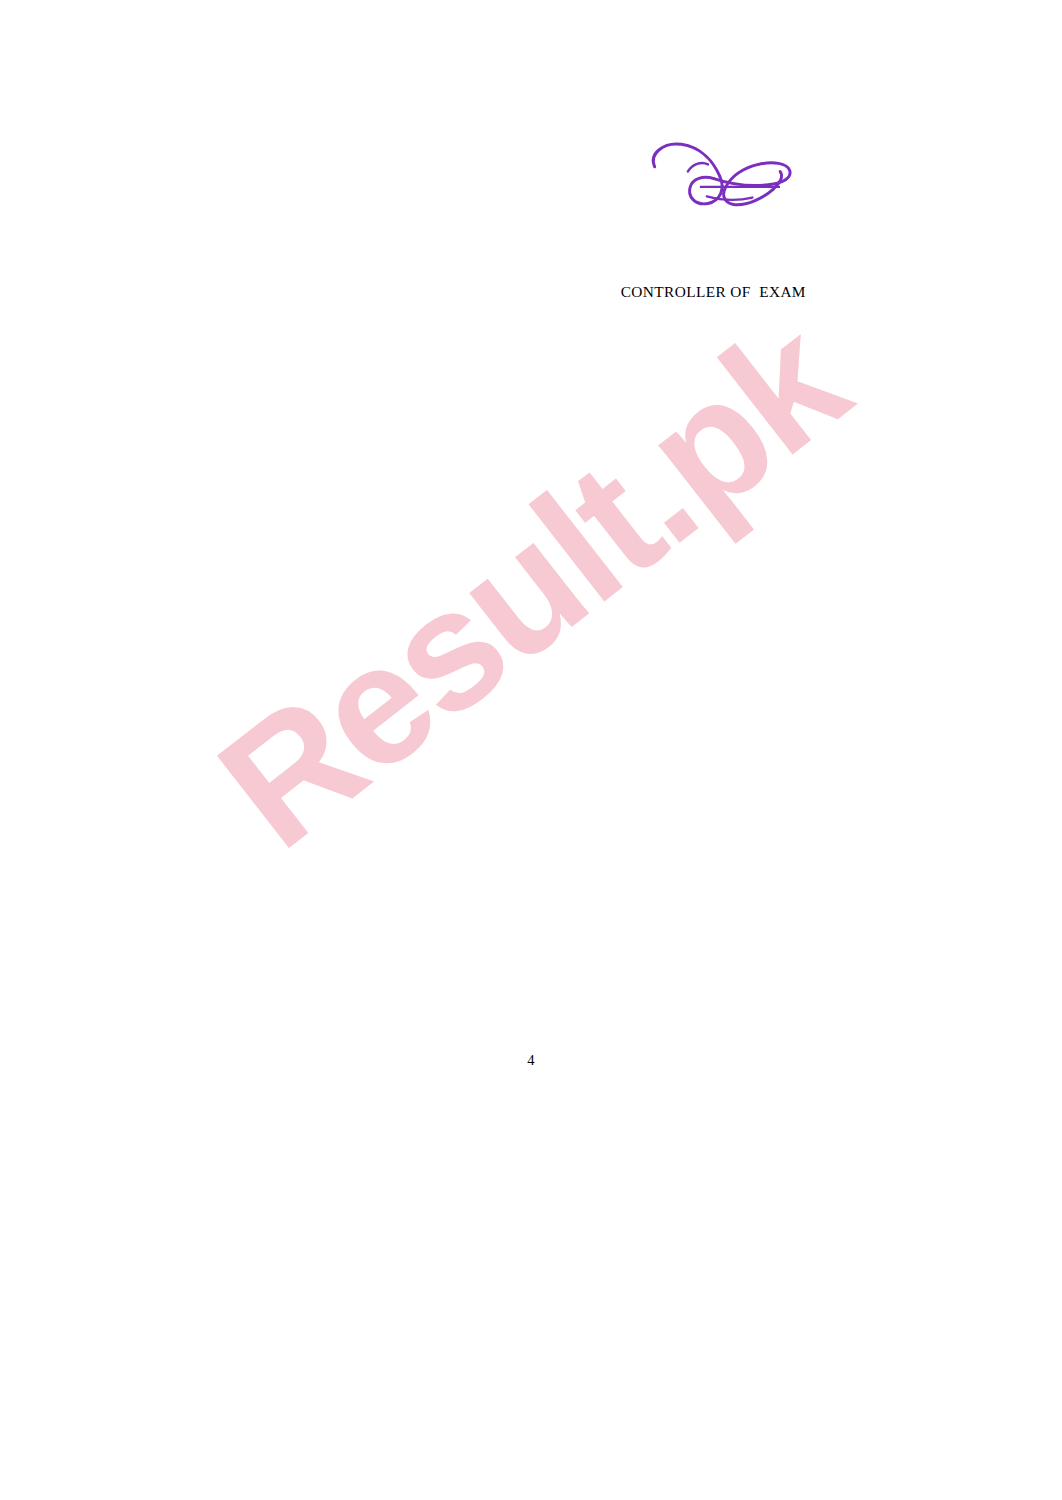Result.pk
CONTROLLER OF EXAM
4